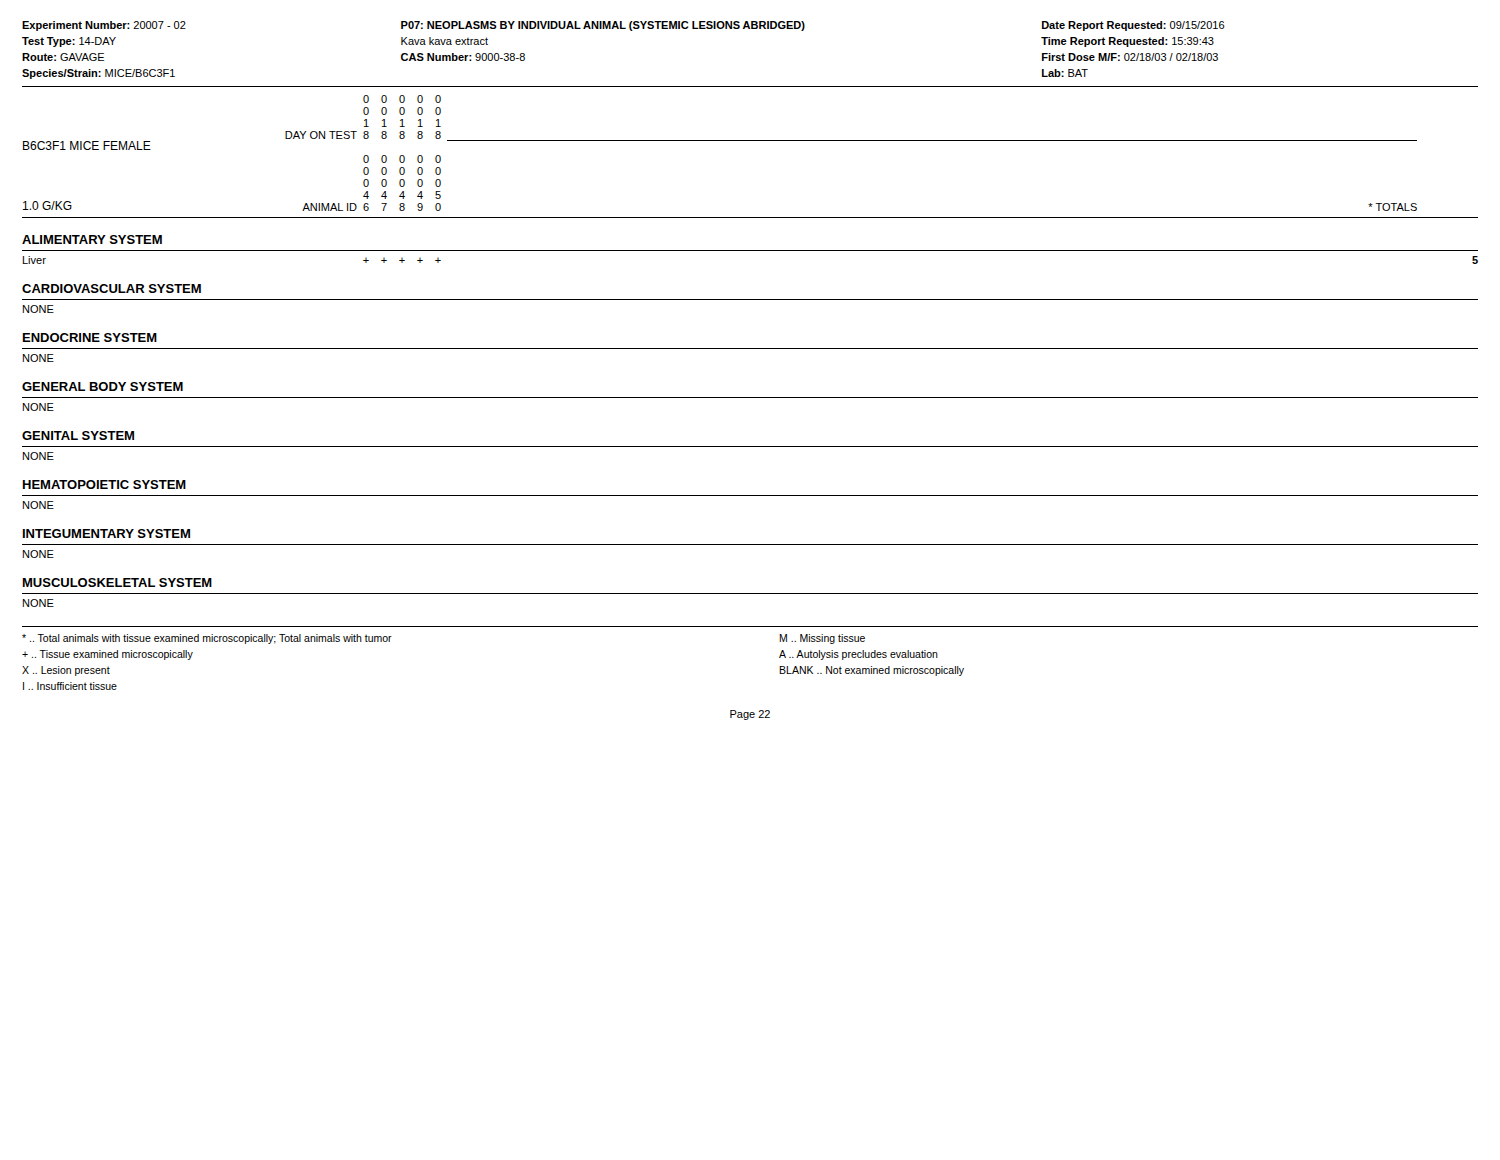| Experiment Number: 20007 - 02 | P07: NEOPLASMS BY INDIVIDUAL ANIMAL (SYSTEMIC LESIONS ABRIDGED) | Date Report Requested: 09/15/2016 |
| Test Type: 14-DAY | Kava kava extract | Time Report Requested: 15:39:43 |
| Route: GAVAGE | CAS Number: 9000-38-8 | First Dose M/F: 02/18/03 / 02/18/03 |
| Species/Strain: MICE/B6C3F1 | | Lab: BAT |
| B6C3F1 MICE FEMALE | DAY ON TEST | 0 0 1 8 | 0 0 1 8 | 0 0 1 8 | 0 0 1 8 | 0 0 1 8 | | |
| 1.0 G/KG | ANIMAL ID | 0 0 0 4 6 | 0 0 0 4 7 | 0 0 0 4 8 | 0 0 0 4 9 | 0 0 0 5 0 | * TOTALS | |
ALIMENTARY SYSTEM
| Liver | | + | + | + | + | + | 5 |
CARDIOVASCULAR SYSTEM
| NONE |
ENDOCRINE SYSTEM
| NONE |
GENERAL BODY SYSTEM
| NONE |
GENITAL SYSTEM
| NONE |
HEMATOPOIETIC SYSTEM
| NONE |
INTEGUMENTARY SYSTEM
| NONE |
MUSCULOSKELETAL SYSTEM
| NONE |
| * .. Total animals with tissue examined microscopically; Total animals with tumor | M .. Missing tissue |
| + .. Tissue examined microscopically | A .. Autolysis precludes evaluation |
| X .. Lesion present | BLANK .. Not examined microscopically |
| I .. Insufficient tissue | |
Page 22